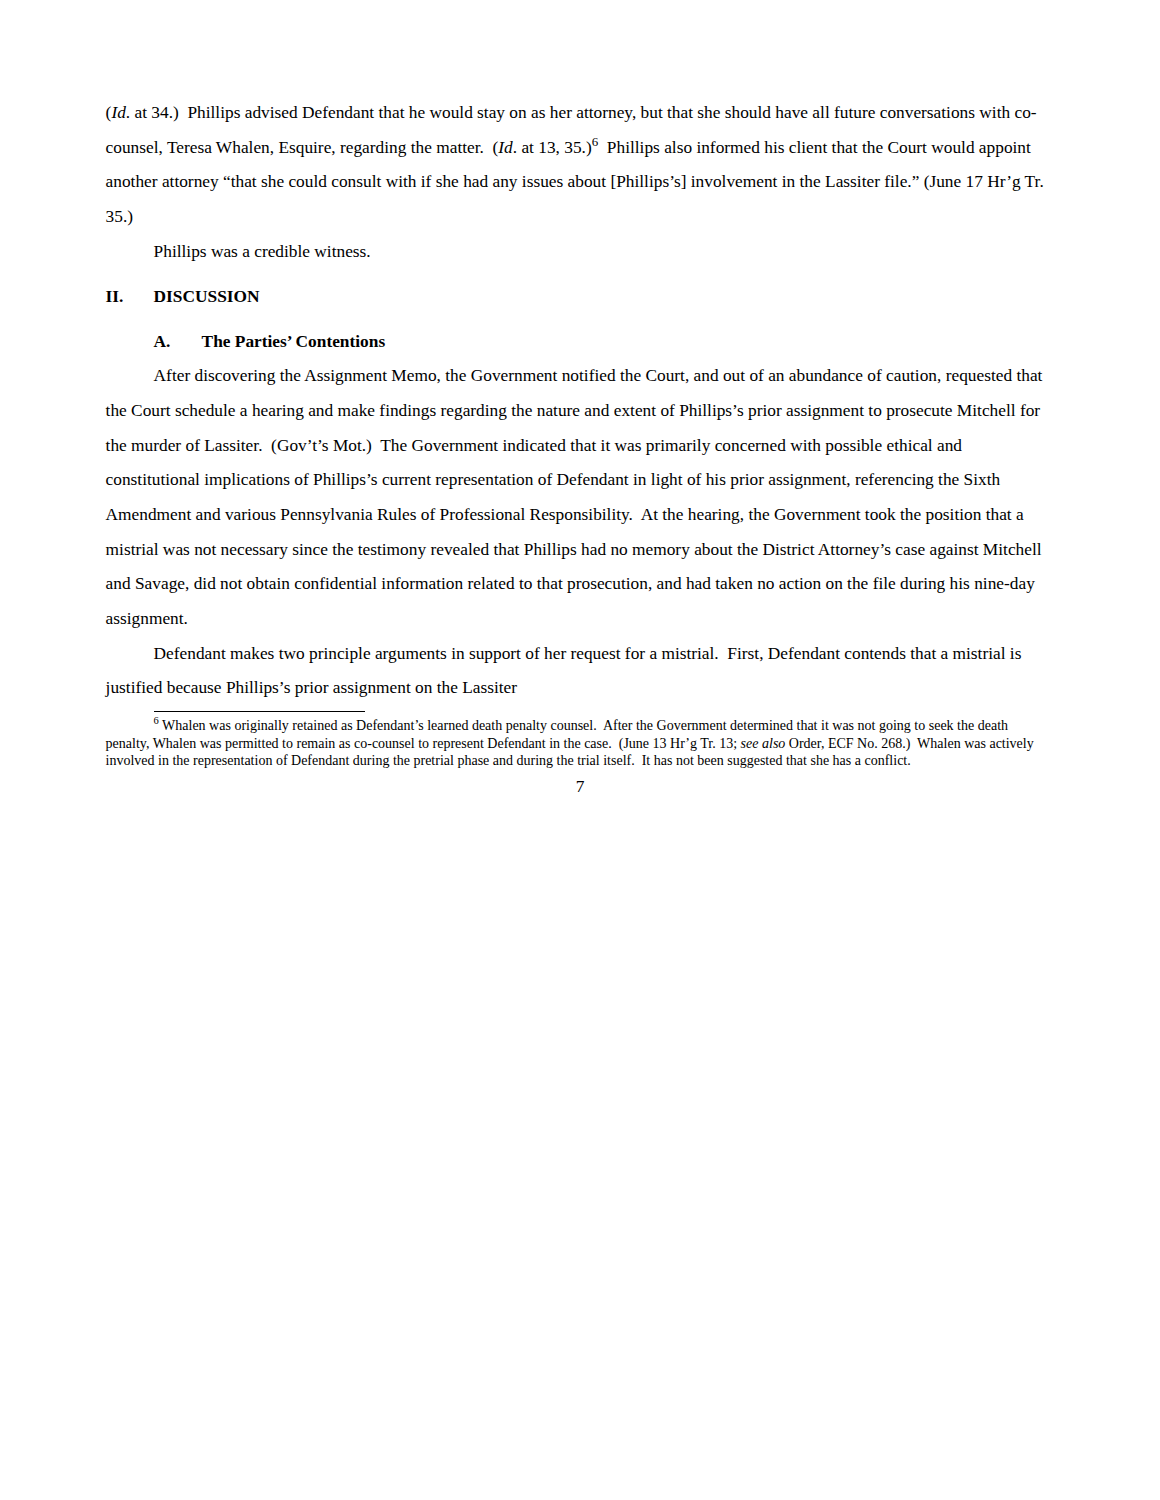(Id. at 34.) Phillips advised Defendant that he would stay on as her attorney, but that she should have all future conversations with co-counsel, Teresa Whalen, Esquire, regarding the matter. (Id. at 13, 35.)6 Phillips also informed his client that the Court would appoint another attorney “that she could consult with if she had any issues about [Phillips’s] involvement in the Lassiter file.” (June 17 Hr’g Tr. 35.)
Phillips was a credible witness.
II. DISCUSSION
A. The Parties’ Contentions
After discovering the Assignment Memo, the Government notified the Court, and out of an abundance of caution, requested that the Court schedule a hearing and make findings regarding the nature and extent of Phillips’s prior assignment to prosecute Mitchell for the murder of Lassiter. (Gov’t’s Mot.) The Government indicated that it was primarily concerned with possible ethical and constitutional implications of Phillips’s current representation of Defendant in light of his prior assignment, referencing the Sixth Amendment and various Pennsylvania Rules of Professional Responsibility. At the hearing, the Government took the position that a mistrial was not necessary since the testimony revealed that Phillips had no memory about the District Attorney’s case against Mitchell and Savage, did not obtain confidential information related to that prosecution, and had taken no action on the file during his nine-day assignment.
Defendant makes two principle arguments in support of her request for a mistrial. First, Defendant contends that a mistrial is justified because Phillips’s prior assignment on the Lassiter
6 Whalen was originally retained as Defendant’s learned death penalty counsel. After the Government determined that it was not going to seek the death penalty, Whalen was permitted to remain as co-counsel to represent Defendant in the case. (June 13 Hr’g Tr. 13; see also Order, ECF No. 268.) Whalen was actively involved in the representation of Defendant during the pretrial phase and during the trial itself. It has not been suggested that she has a conflict.
7